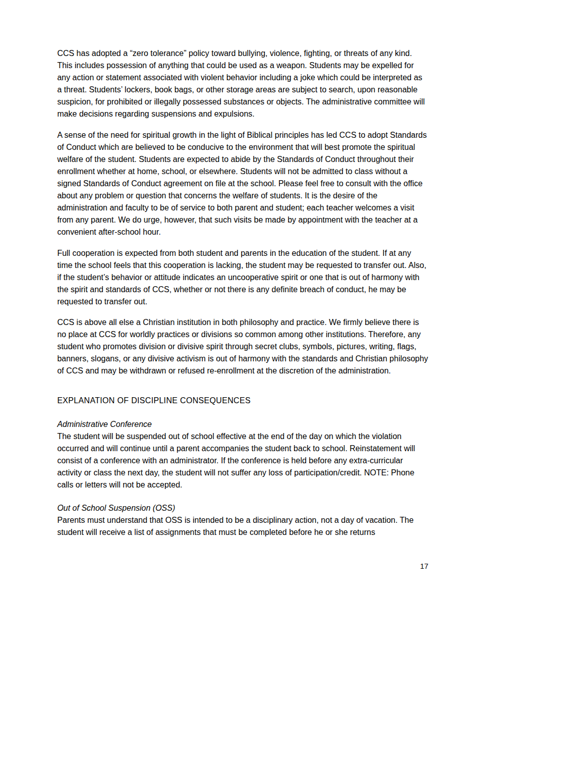CCS has adopted a “zero tolerance” policy toward bullying, violence, fighting, or threats of any kind. This includes possession of anything that could be used as a weapon. Students may be expelled for any action or statement associated with violent behavior including a joke which could be interpreted as a threat. Students’ lockers, book bags, or other storage areas are subject to search, upon reasonable suspicion, for prohibited or illegally possessed substances or objects. The administrative committee will make decisions regarding suspensions and expulsions.
A sense of the need for spiritual growth in the light of Biblical principles has led CCS to adopt Standards of Conduct which are believed to be conducive to the environment that will best promote the spiritual welfare of the student. Students are expected to abide by the Standards of Conduct throughout their enrollment whether at home, school, or elsewhere. Students will not be admitted to class without a signed Standards of Conduct agreement on file at the school. Please feel free to consult with the office about any problem or question that concerns the welfare of students. It is the desire of the administration and faculty to be of service to both parent and student; each teacher welcomes a visit from any parent. We do urge, however, that such visits be made by appointment with the teacher at a convenient after-school hour.
Full cooperation is expected from both student and parents in the education of the student. If at any time the school feels that this cooperation is lacking, the student may be requested to transfer out. Also, if the student’s behavior or attitude indicates an uncooperative spirit or one that is out of harmony with the spirit and standards of CCS, whether or not there is any definite breach of conduct, he may be requested to transfer out.
CCS is above all else a Christian institution in both philosophy and practice. We firmly believe there is no place at CCS for worldly practices or divisions so common among other institutions. Therefore, any student who promotes division or divisive spirit through secret clubs, symbols, pictures, writing, flags, banners, slogans, or any divisive activism is out of harmony with the standards and Christian philosophy of CCS and may be withdrawn or refused re-enrollment at the discretion of the administration.
EXPLANATION OF DISCIPLINE CONSEQUENCES
Administrative Conference
The student will be suspended out of school effective at the end of the day on which the violation occurred and will continue until a parent accompanies the student back to school. Reinstatement will consist of a conference with an administrator. If the conference is held before any extra-curricular activity or class the next day, the student will not suffer any loss of participation/credit. NOTE: Phone calls or letters will not be accepted.
Out of School Suspension (OSS)
Parents must understand that OSS is intended to be a disciplinary action, not a day of vacation. The student will receive a list of assignments that must be completed before he or she returns
17